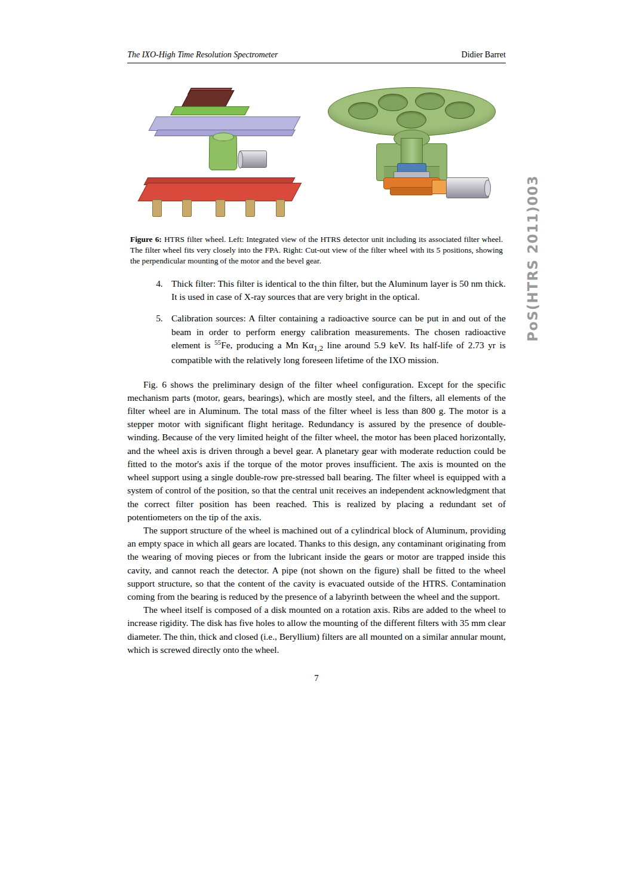The IXO-High Time Resolution Spectrometer Didier Barret
PoS(HTRS 2011)003
Figure 6: HTRS filter wheel. Left: Integrated view of the HTRS detector unit including its associated filter wheel. The filter wheel fits very closely into the FPA. Right: Cut-out view of the filter wheel with its 5 positions, showing the perpendicular mounting of the motor and the bevel gear.
Thick filter: This filter is identical to the thin filter, but the Aluminum layer is 50 nm thick. It is used in case of X-ray sources that are very bright in the optical.
Calibration sources: A filter containing a radioactive source can be put in and out of the beam in order to perform energy calibration measurements. The chosen radioactive element is 55Fe, producing a Mn Kα1,2 line around 5.9 keV. Its half-life of 2.73 yr is compatible with the relatively long foreseen lifetime of the IXO mission.
Fig. 6 shows the preliminary design of the filter wheel configuration. Except for the specific mechanism parts (motor, gears, bearings), which are mostly steel, and the filters, all elements of the filter wheel are in Aluminum. The total mass of the filter wheel is less than 800 g. The motor is a stepper motor with significant flight heritage. Redundancy is assured by the presence of double-winding. Because of the very limited height of the filter wheel, the motor has been placed horizontally, and the wheel axis is driven through a bevel gear. A planetary gear with moderate reduction could be fitted to the motor's axis if the torque of the motor proves insufficient. The axis is mounted on the wheel support using a single double-row pre-stressed ball bearing. The filter wheel is equipped with a system of control of the position, so that the central unit receives an independent acknowledgment that the correct filter position has been reached. This is realized by placing a redundant set of potentiometers on the tip of the axis.
The support structure of the wheel is machined out of a cylindrical block of Aluminum, providing an empty space in which all gears are located. Thanks to this design, any contaminant originating from the wearing of moving pieces or from the lubricant inside the gears or motor are trapped inside this cavity, and cannot reach the detector. A pipe (not shown on the figure) shall be fitted to the wheel support structure, so that the content of the cavity is evacuated outside of the HTRS. Contamination coming from the bearing is reduced by the presence of a labyrinth between the wheel and the support.
The wheel itself is composed of a disk mounted on a rotation axis. Ribs are added to the wheel to increase rigidity. The disk has five holes to allow the mounting of the different filters with 35 mm clear diameter. The thin, thick and closed (i.e., Beryllium) filters are all mounted on a similar annular mount, which is screwed directly onto the wheel.
7